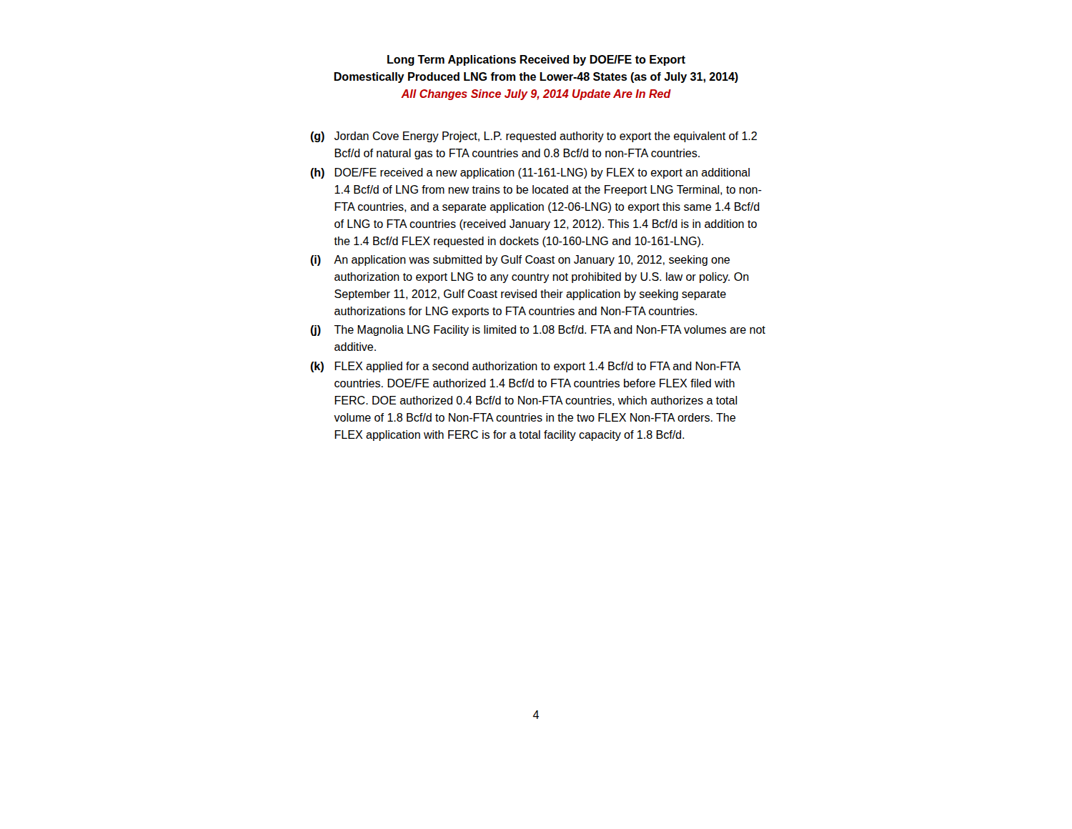Long Term Applications Received by DOE/FE to Export Domestically Produced LNG from the Lower-48 States (as of July 31, 2014) All Changes Since July 9, 2014 Update Are In Red
(g) Jordan Cove Energy Project, L.P. requested authority to export the equivalent of 1.2 Bcf/d of natural gas to FTA countries and 0.8 Bcf/d to non-FTA countries.
(h) DOE/FE received a new application (11-161-LNG) by FLEX to export an additional 1.4 Bcf/d of LNG from new trains to be located at the Freeport LNG Terminal, to non-FTA countries, and a separate application (12-06-LNG) to export this same 1.4 Bcf/d of LNG to FTA countries (received January 12, 2012). This 1.4 Bcf/d is in addition to the 1.4 Bcf/d FLEX requested in dockets (10-160-LNG and 10-161-LNG).
(i) An application was submitted by Gulf Coast on January 10, 2012, seeking one authorization to export LNG to any country not prohibited by U.S. law or policy. On September 11, 2012, Gulf Coast revised their application by seeking separate authorizations for LNG exports to FTA countries and Non-FTA countries.
(j) The Magnolia LNG Facility is limited to 1.08 Bcf/d. FTA and Non-FTA volumes are not additive.
(k) FLEX applied for a second authorization to export 1.4 Bcf/d to FTA and Non-FTA countries. DOE/FE authorized 1.4 Bcf/d to FTA countries before FLEX filed with FERC. DOE authorized 0.4 Bcf/d to Non-FTA countries, which authorizes a total volume of 1.8 Bcf/d to Non-FTA countries in the two FLEX Non-FTA orders. The FLEX application with FERC is for a total facility capacity of 1.8 Bcf/d.
4